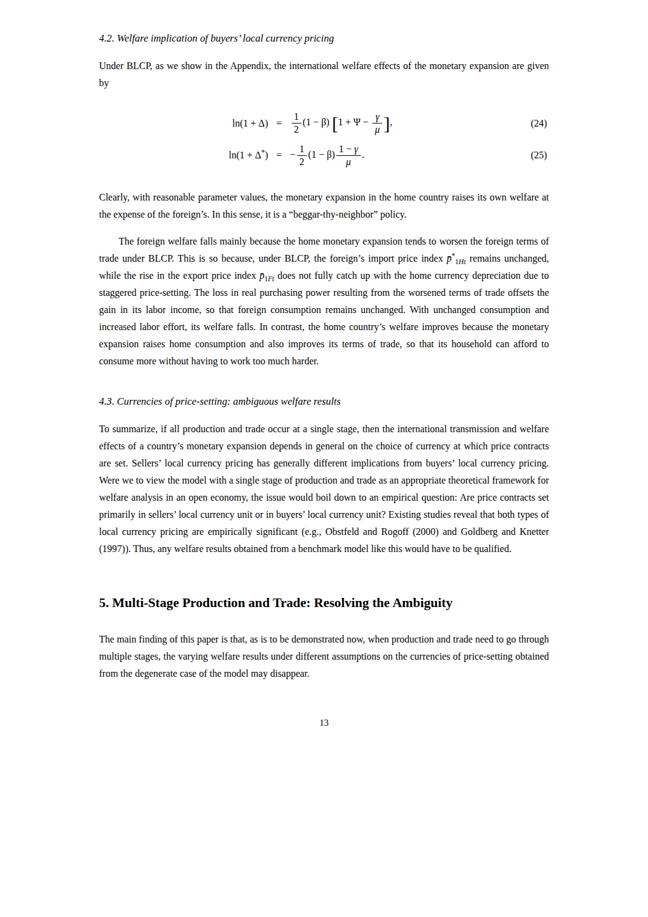4.2. Welfare implication of buyers’ local currency pricing
Under BLCP, as we show in the Appendix, the international welfare effects of the monetary expansion are given by
| ln(1 + Δ) | = | 1 2 (1 − β) [ 1 + Ψ − γ μ ] , | (24) |
| ln(1 + Δ * ) | = | − 1 2 (1 − β) 1 − γ μ . | (25) |
Clearly, with reasonable parameter values, the monetary expansion in the home country raises its own welfare at the expense of the foreign’s. In this sense, it is a “beggar-thy-neighbor” policy.
The foreign welfare falls mainly because the home monetary expansion tends to worsen the foreign terms of trade under BLCP. This is so because, under BLCP, the foreign’s import price index p̄*1Ht remains unchanged, while the rise in the export price index p̄1Ft does not fully catch up with the home currency depreciation due to staggered price-setting. The loss in real purchasing power resulting from the worsened terms of trade offsets the gain in its labor income, so that foreign consumption remains unchanged. With unchanged consumption and increased labor effort, its welfare falls. In contrast, the home country’s welfare improves because the monetary expansion raises home consumption and also improves its terms of trade, so that its household can afford to consume more without having to work too much harder.
4.3. Currencies of price-setting: ambiguous welfare results
To summarize, if all production and trade occur at a single stage, then the international transmission and welfare effects of a country’s monetary expansion depends in general on the choice of currency at which price contracts are set. Sellers’ local currency pricing has generally different implications from buyers’ local currency pricing. Were we to view the model with a single stage of production and trade as an appropriate theoretical framework for welfare analysis in an open economy, the issue would boil down to an empirical question: Are price contracts set primarily in sellers’ local currency unit or in buyers’ local currency unit? Existing studies reveal that both types of local currency pricing are empirically significant (e.g., Obstfeld and Rogoff (2000) and Goldberg and Knetter (1997)). Thus, any welfare results obtained from a benchmark model like this would have to be qualified.
5. Multi-Stage Production and Trade: Resolving the Ambiguity
The main finding of this paper is that, as is to be demonstrated now, when production and trade need to go through multiple stages, the varying welfare results under different assumptions on the currencies of price-setting obtained from the degenerate case of the model may disappear.
13